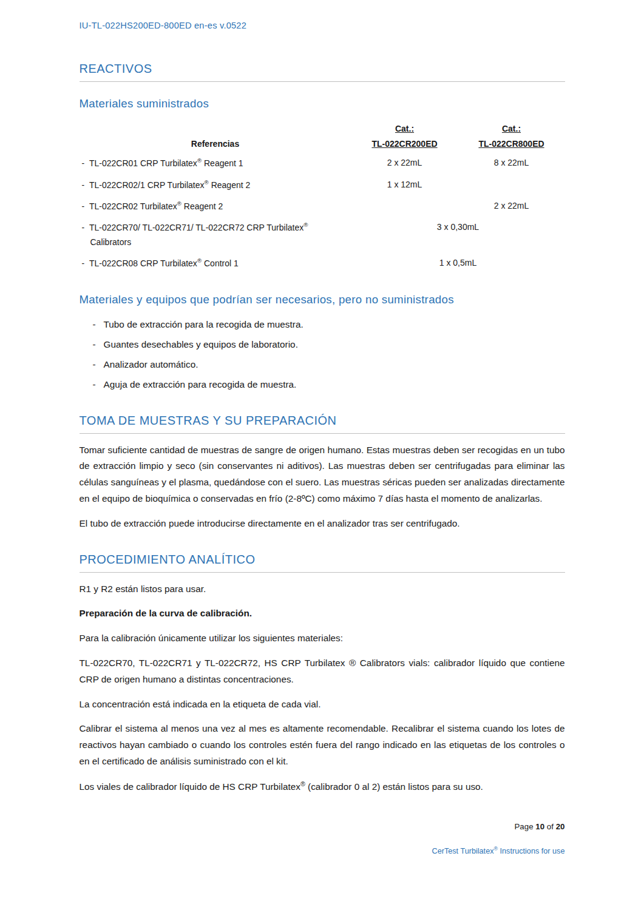IU-TL-022HS200ED-800ED en-es v.0522
REACTIVOS
Materiales suministrados
| Referencias | Cat.: TL-022CR200ED | Cat.: TL-022CR800ED |
| --- | --- | --- |
| - TL-022CR01 CRP Turbilatex ® Reagent 1 | 2 x 22mL | 8 x 22mL |
| - TL-022CR02/1 CRP Turbilatex ® Reagent 2 | 1 x 12mL | |
| - TL-022CR02 Turbilatex ® Reagent 2 | | 2 x 22mL |
| - TL-022CR70/ TL-022CR71/ TL-022CR72 CRP Turbilatex ® Calibrators | 3 x 0,30mL |
| - TL-022CR08 CRP Turbilatex ® Control 1 | 1 x 0,5mL |
Materiales y equipos que podrían ser necesarios, pero no suministrados
Tubo de extracción para la recogida de muestra.
Guantes desechables y equipos de laboratorio.
Analizador automático.
Aguja de extracción para recogida de muestra.
TOMA DE MUESTRAS Y SU PREPARACIÓN
Tomar suficiente cantidad de muestras de sangre de origen humano. Estas muestras deben ser recogidas en un tubo de extracción limpio y seco (sin conservantes ni aditivos). Las muestras deben ser centrifugadas para eliminar las células sanguíneas y el plasma, quedándose con el suero. Las muestras séricas pueden ser analizadas directamente en el equipo de bioquímica o conservadas en frío (2-8ºC) como máximo 7 días hasta el momento de analizarlas.
El tubo de extracción puede introducirse directamente en el analizador tras ser centrifugado.
PROCEDIMIENTO ANALÍTICO
R1 y R2 están listos para usar.
Preparación de la curva de calibración.
Para la calibración únicamente utilizar los siguientes materiales:
TL-022CR70, TL-022CR71 y TL-022CR72, HS CRP Turbilatex ® Calibrators vials: calibrador líquido que contiene CRP de origen humano a distintas concentraciones.
La concentración está indicada en la etiqueta de cada vial.
Calibrar el sistema al menos una vez al mes es altamente recomendable. Recalibrar el sistema cuando los lotes de reactivos hayan cambiado o cuando los controles estén fuera del rango indicado en las etiquetas de los controles o en el certificado de análisis suministrado con el kit.
Los viales de calibrador líquido de HS CRP Turbilatex® (calibrador 0 al 2) están listos para su uso.
Page 10 of 20
CerTest Turbilatex® Instructions for use